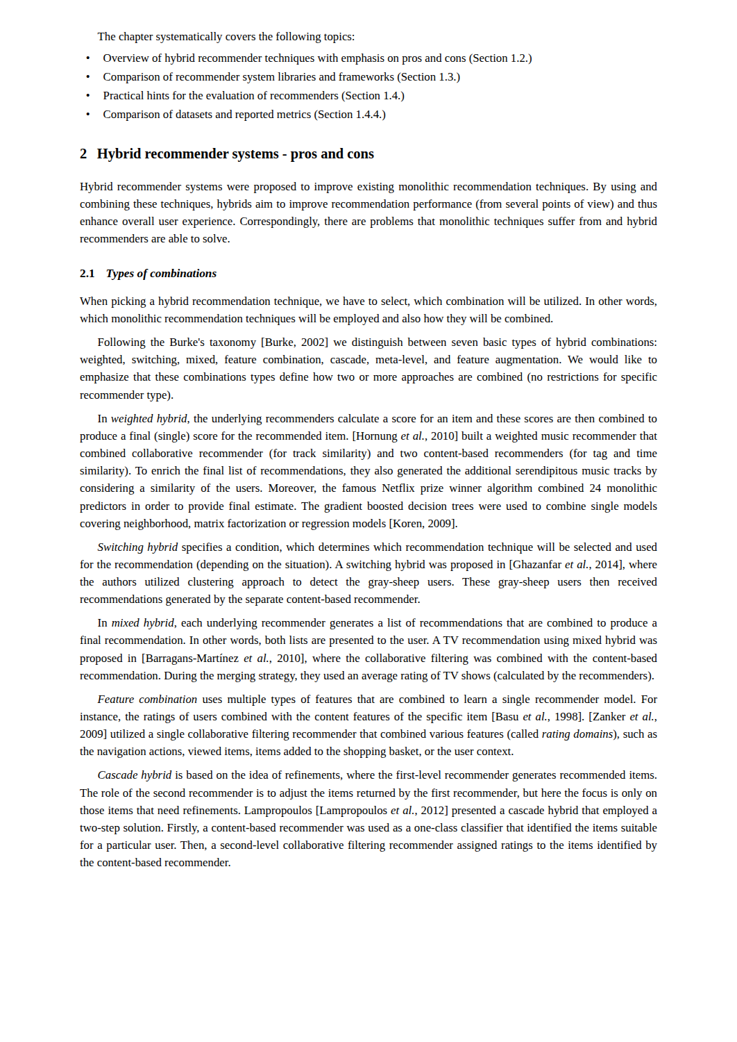The chapter systematically covers the following topics:
Overview of hybrid recommender techniques with emphasis on pros and cons (Section 1.2.)
Comparison of recommender system libraries and frameworks (Section 1.3.)
Practical hints for the evaluation of recommenders (Section 1.4.)
Comparison of datasets and reported metrics (Section 1.4.4.)
2 Hybrid recommender systems - pros and cons
Hybrid recommender systems were proposed to improve existing monolithic recommendation techniques. By using and combining these techniques, hybrids aim to improve recommendation performance (from several points of view) and thus enhance overall user experience. Correspondingly, there are problems that monolithic techniques suffer from and hybrid recommenders are able to solve.
2.1 Types of combinations
When picking a hybrid recommendation technique, we have to select, which combination will be utilized. In other words, which monolithic recommendation techniques will be employed and also how they will be combined.
Following the Burke's taxonomy [Burke, 2002] we distinguish between seven basic types of hybrid combinations: weighted, switching, mixed, feature combination, cascade, meta-level, and feature augmentation. We would like to emphasize that these combinations types define how two or more approaches are combined (no restrictions for specific recommender type).
In weighted hybrid, the underlying recommenders calculate a score for an item and these scores are then combined to produce a final (single) score for the recommended item. [Hornung et al., 2010] built a weighted music recommender that combined collaborative recommender (for track similarity) and two content-based recommenders (for tag and time similarity). To enrich the final list of recommendations, they also generated the additional serendipitous music tracks by considering a similarity of the users. Moreover, the famous Netflix prize winner algorithm combined 24 monolithic predictors in order to provide final estimate. The gradient boosted decision trees were used to combine single models covering neighborhood, matrix factorization or regression models [Koren, 2009].
Switching hybrid specifies a condition, which determines which recommendation technique will be selected and used for the recommendation (depending on the situation). A switching hybrid was proposed in [Ghazanfar et al., 2014], where the authors utilized clustering approach to detect the gray-sheep users. These gray-sheep users then received recommendations generated by the separate content-based recommender.
In mixed hybrid, each underlying recommender generates a list of recommendations that are combined to produce a final recommendation. In other words, both lists are presented to the user. A TV recommendation using mixed hybrid was proposed in [Barragans-Martínez et al., 2010], where the collaborative filtering was combined with the content-based recommendation. During the merging strategy, they used an average rating of TV shows (calculated by the recommenders).
Feature combination uses multiple types of features that are combined to learn a single recommender model. For instance, the ratings of users combined with the content features of the specific item [Basu et al., 1998]. [Zanker et al., 2009] utilized a single collaborative filtering recommender that combined various features (called rating domains), such as the navigation actions, viewed items, items added to the shopping basket, or the user context.
Cascade hybrid is based on the idea of refinements, where the first-level recommender generates recommended items. The role of the second recommender is to adjust the items returned by the first recommender, but here the focus is only on those items that need refinements. Lampropoulos [Lampropoulos et al., 2012] presented a cascade hybrid that employed a two-step solution. Firstly, a content-based recommender was used as a one-class classifier that identified the items suitable for a particular user. Then, a second-level collaborative filtering recommender assigned ratings to the items identified by the content-based recommender.